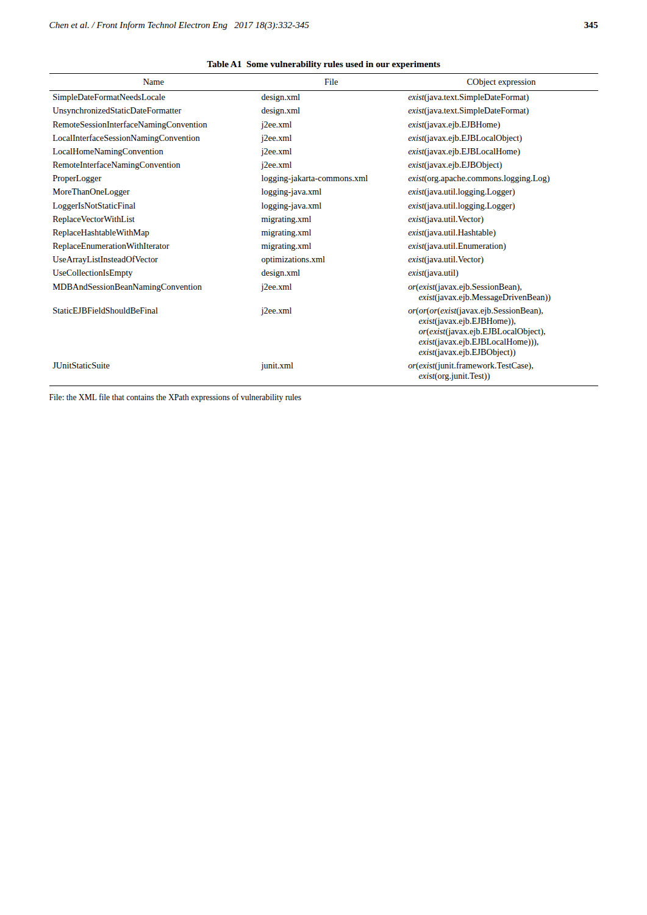Chen et al. / Front Inform Technol Electron Eng 2017 18(3):332-345 345
Table A1 Some vulnerability rules used in our experiments
| Name | File | CObject expression |
| --- | --- | --- |
| SimpleDateFormatNeedsLocale | design.xml | exist (java.text.SimpleDateFormat) |
| UnsynchronizedStaticDateFormatter | design.xml | exist (java.text.SimpleDateFormat) |
| RemoteSessionInterfaceNamingConvention | j2ee.xml | exist (javax.ejb.EJBHome) |
| LocalInterfaceSessionNamingConvention | j2ee.xml | exist (javax.ejb.EJBLocalObject) |
| LocalHomeNamingConvention | j2ee.xml | exist (javax.ejb.EJBLocalHome) |
| RemoteInterfaceNamingConvention | j2ee.xml | exist (javax.ejb.EJBObject) |
| ProperLogger | logging-jakarta-commons.xml | exist (org.apache.commons.logging.Log) |
| MoreThanOneLogger | logging-java.xml | exist (java.util.logging.Logger) |
| LoggerIsNotStaticFinal | logging-java.xml | exist (java.util.logging.Logger) |
| ReplaceVectorWithList | migrating.xml | exist (java.util.Vector) |
| ReplaceHashtableWithMap | migrating.xml | exist (java.util.Hashtable) |
| ReplaceEnumerationWithIterator | migrating.xml | exist (java.util.Enumeration) |
| UseArrayListInsteadOfVector | optimizations.xml | exist (java.util.Vector) |
| UseCollectionIsEmpty | design.xml | exist (java.util) |
| MDBAndSessionBeanNamingConvention | j2ee.xml | or ( exist (javax.ejb.SessionBean), exist (javax.ejb.MessageDrivenBean)) |
| StaticEJBFieldShouldBeFinal | j2ee.xml | or ( or ( or ( exist (javax.ejb.SessionBean), exist (javax.ejb.EJBHome)), or ( exist (javax.ejb.EJBLocalObject), exist (javax.ejb.EJBLocalHome))), exist (javax.ejb.EJBObject)) |
| JUnitStaticSuite | junit.xml | or ( exist (junit.framework.TestCase), exist (org.junit.Test)) |
File: the XML file that contains the XPath expressions of vulnerability rules